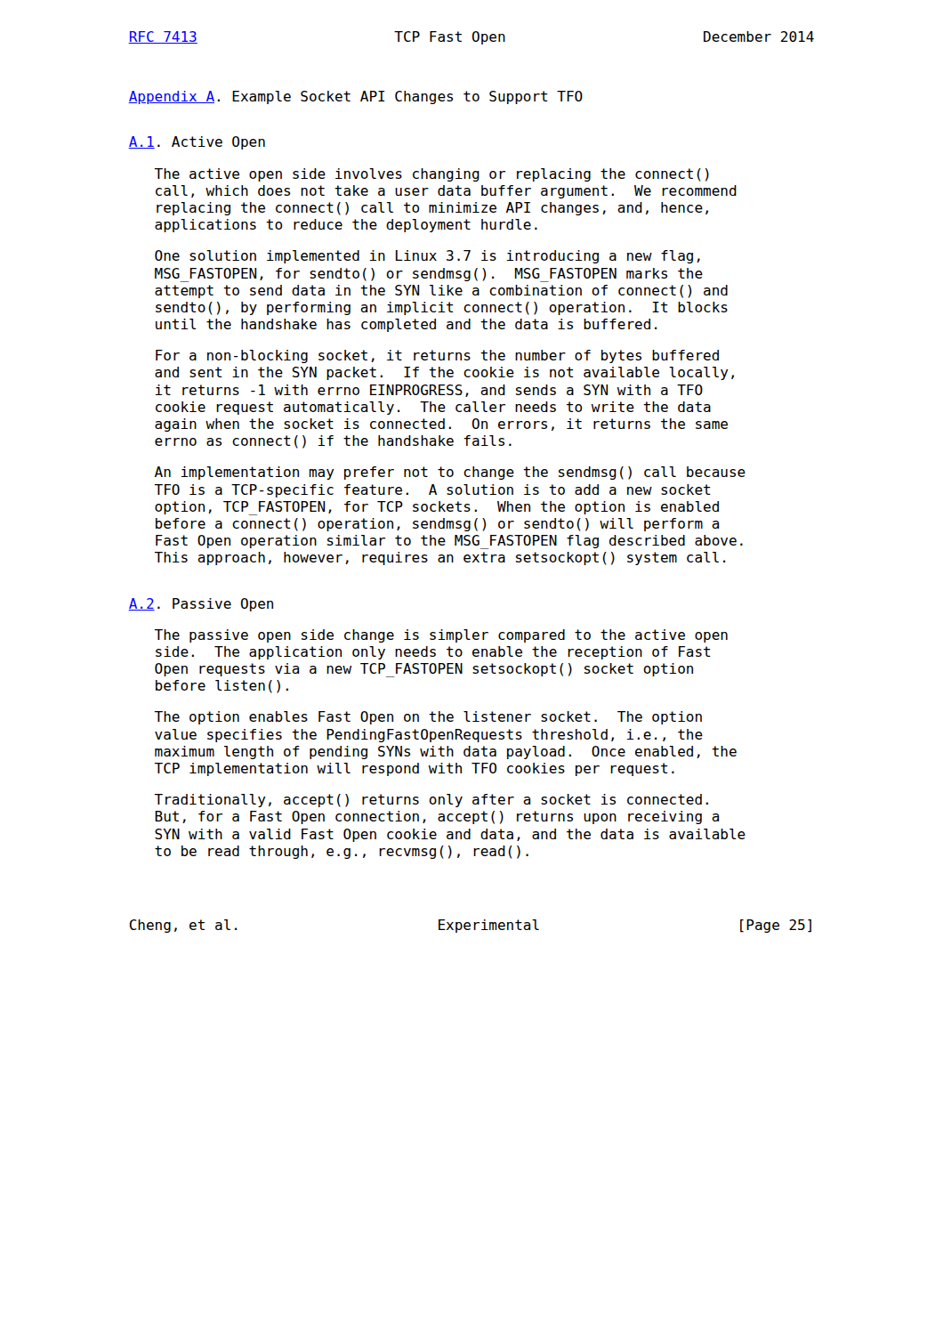RFC 7413 TCP Fast Open December 2014
Appendix A. Example Socket API Changes to Support TFO
A.1. Active Open
The active open side involves changing or replacing the connect() call, which does not take a user data buffer argument. We recommend replacing the connect() call to minimize API changes, and, hence, applications to reduce the deployment hurdle.
One solution implemented in Linux 3.7 is introducing a new flag, MSG_FASTOPEN, for sendto() or sendmsg(). MSG_FASTOPEN marks the attempt to send data in the SYN like a combination of connect() and sendto(), by performing an implicit connect() operation. It blocks until the handshake has completed and the data is buffered.
For a non-blocking socket, it returns the number of bytes buffered and sent in the SYN packet. If the cookie is not available locally, it returns -1 with errno EINPROGRESS, and sends a SYN with a TFO cookie request automatically. The caller needs to write the data again when the socket is connected. On errors, it returns the same errno as connect() if the handshake fails.
An implementation may prefer not to change the sendmsg() call because TFO is a TCP-specific feature. A solution is to add a new socket option, TCP_FASTOPEN, for TCP sockets. When the option is enabled before a connect() operation, sendmsg() or sendto() will perform a Fast Open operation similar to the MSG_FASTOPEN flag described above. This approach, however, requires an extra setsockopt() system call.
A.2. Passive Open
The passive open side change is simpler compared to the active open side. The application only needs to enable the reception of Fast Open requests via a new TCP_FASTOPEN setsockopt() socket option before listen().
The option enables Fast Open on the listener socket. The option value specifies the PendingFastOpenRequests threshold, i.e., the maximum length of pending SYNs with data payload. Once enabled, the TCP implementation will respond with TFO cookies per request.
Traditionally, accept() returns only after a socket is connected. But, for a Fast Open connection, accept() returns upon receiving a SYN with a valid Fast Open cookie and data, and the data is available to be read through, e.g., recvmsg(), read().
Cheng, et al. Experimental [Page 25]